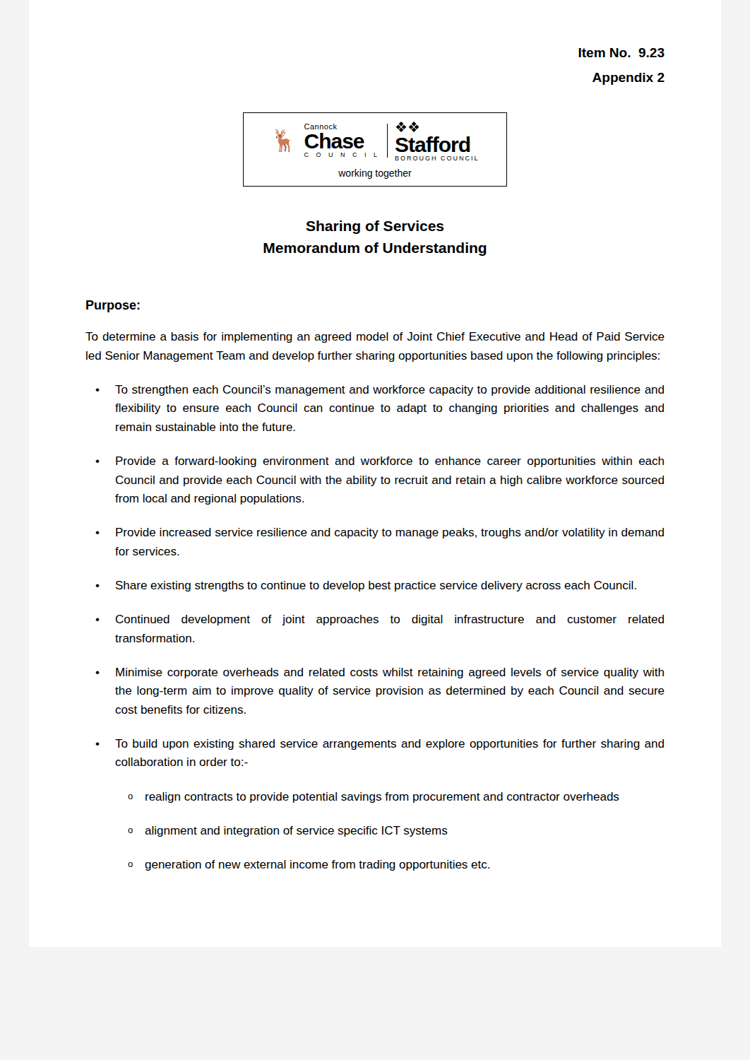Item No. 9.23
Appendix 2
🦌
Cannock
Chase
C O U N C I L
❖❖
Stafford
BOROUGH COUNCIL
working together
Sharing of Services
Memorandum of Understanding
Purpose:
To determine a basis for implementing an agreed model of Joint Chief Executive and Head of Paid Service led Senior Management Team and develop further sharing opportunities based upon the following principles:
To strengthen each Council’s management and workforce capacity to provide additional resilience and flexibility to ensure each Council can continue to adapt to changing priorities and challenges and remain sustainable into the future.
Provide a forward-looking environment and workforce to enhance career opportunities within each Council and provide each Council with the ability to recruit and retain a high calibre workforce sourced from local and regional populations.
Provide increased service resilience and capacity to manage peaks, troughs and/or volatility in demand for services.
Share existing strengths to continue to develop best practice service delivery across each Council.
Continued development of joint approaches to digital infrastructure and customer related transformation.
Minimise corporate overheads and related costs whilst retaining agreed levels of service quality with the long-term aim to improve quality of service provision as determined by each Council and secure cost benefits for citizens.
To build upon existing shared service arrangements and explore opportunities for further sharing and collaboration in order to:-
realign contracts to provide potential savings from procurement and contractor overheads
alignment and integration of service specific ICT systems
generation of new external income from trading opportunities etc.